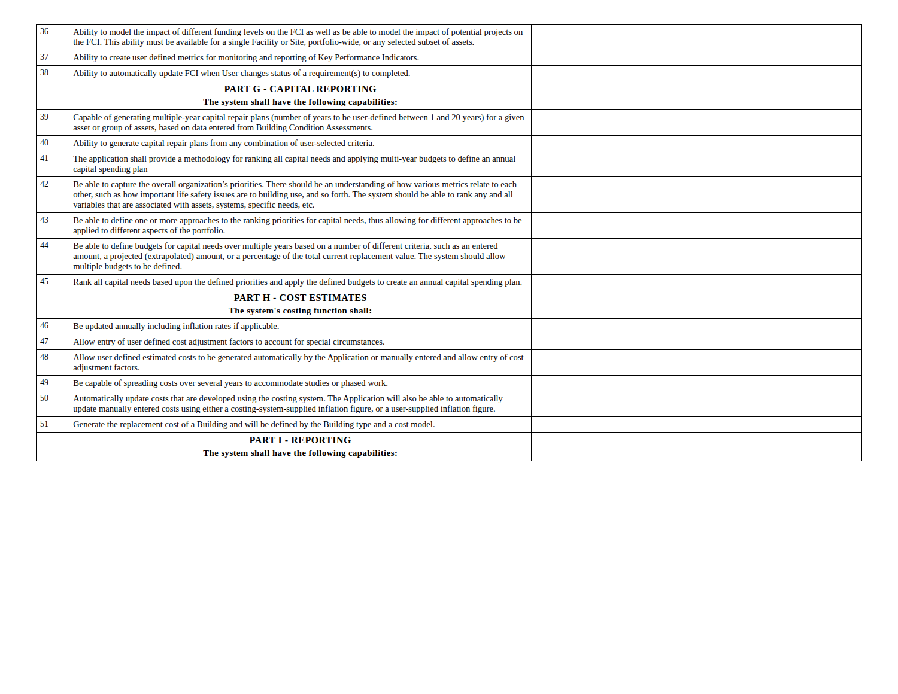| 36 | Ability to model the impact of different funding levels on the FCI as well as be able to model the impact of potential projects on the FCI. This ability must be available for a single Facility or Site, portfolio-wide, or any selected subset of assets. | | |
| 37 | Ability to create user defined metrics for monitoring and reporting of Key Performance Indicators. | | |
| 38 | Ability to automatically update FCI when User changes status of a requirement(s) to completed. | | |
| | PART G - CAPITAL REPORTING The system shall have the following capabilities: | | |
| 39 | Capable of generating multiple-year capital repair plans (number of years to be user-defined between 1 and 20 years) for a given asset or group of assets, based on data entered from Building Condition Assessments. | | |
| 40 | Ability to generate capital repair plans from any combination of user-selected criteria. | | |
| 41 | The application shall provide a methodology for ranking all capital needs and applying multi-year budgets to define an annual capital spending plan | | |
| 42 | Be able to capture the overall organization’s priorities. There should be an understanding of how various metrics relate to each other, such as how important life safety issues are to building use, and so forth. The system should be able to rank any and all variables that are associated with assets, systems, specific needs, etc. | | |
| 43 | Be able to define one or more approaches to the ranking priorities for capital needs, thus allowing for different approaches to be applied to different aspects of the portfolio. | | |
| 44 | Be able to define budgets for capital needs over multiple years based on a number of different criteria, such as an entered amount, a projected (extrapolated) amount, or a percentage of the total current replacement value. The system should allow multiple budgets to be defined. | | |
| 45 | Rank all capital needs based upon the defined priorities and apply the defined budgets to create an annual capital spending plan. | | |
| | PART H - COST ESTIMATES The system's costing function shall: | | |
| 46 | Be updated annually including inflation rates if applicable. | | |
| 47 | Allow entry of user defined cost adjustment factors to account for special circumstances. | | |
| 48 | Allow user defined estimated costs to be generated automatically by the Application or manually entered and allow entry of cost adjustment factors. | | |
| 49 | Be capable of spreading costs over several years to accommodate studies or phased work. | | |
| 50 | Automatically update costs that are developed using the costing system. The Application will also be able to automatically update manually entered costs using either a costing-system-supplied inflation figure, or a user-supplied inflation figure. | | |
| 51 | Generate the replacement cost of a Building and will be defined by the Building type and a cost model. | | |
| | PART I - REPORTING The system shall have the following capabilities: | | |